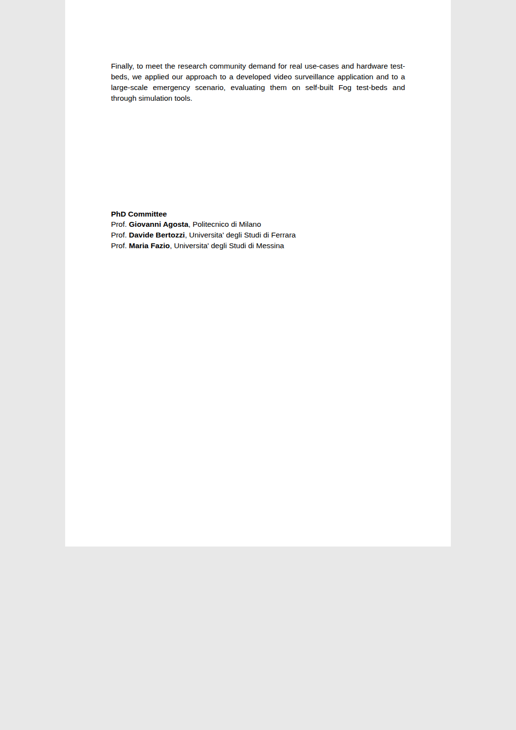Finally, to meet the research community demand for real use-cases and hardware test-beds, we applied our approach to a developed video surveillance application and to a large-scale emergency scenario, evaluating them on self-built Fog test-beds and through simulation tools.
PhD Committee
Prof. Giovanni Agosta, Politecnico di Milano
Prof. Davide Bertozzi, Universita' degli Studi di Ferrara
Prof. Maria Fazio, Universita' degli Studi di Messina